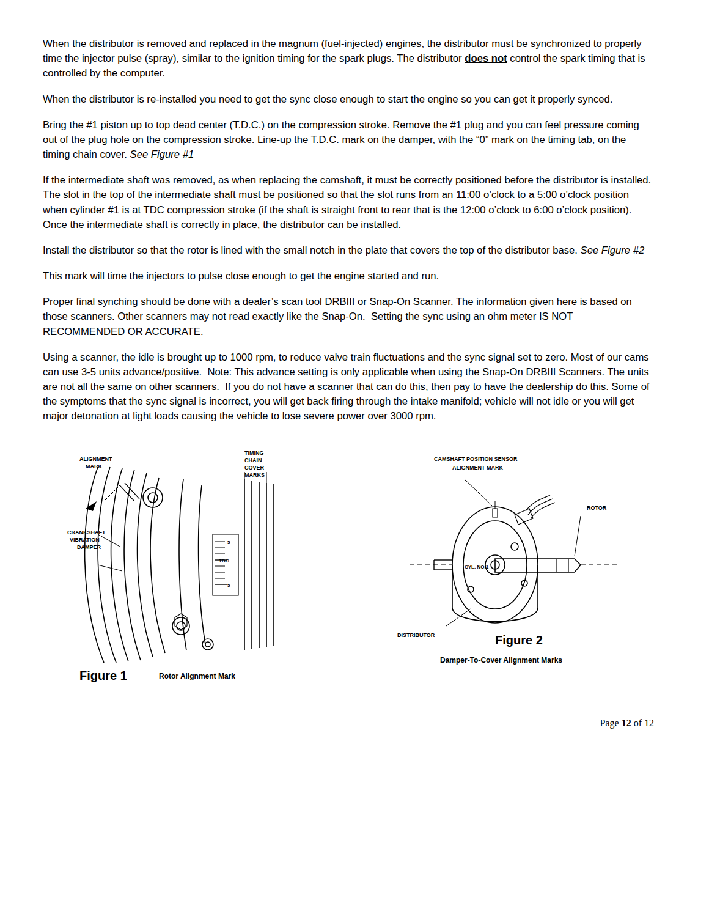When the distributor is removed and replaced in the magnum (fuel-injected) engines, the distributor must be synchronized to properly time the injector pulse (spray), similar to the ignition timing for the spark plugs. The distributor does not control the spark timing that is controlled by the computer.
When the distributor is re-installed you need to get the sync close enough to start the engine so you can get it properly synced.
Bring the #1 piston up to top dead center (T.D.C.) on the compression stroke. Remove the #1 plug and you can feel pressure coming out of the plug hole on the compression stroke. Line-up the T.D.C. mark on the damper, with the “0” mark on the timing tab, on the timing chain cover. See Figure #1
If the intermediate shaft was removed, as when replacing the camshaft, it must be correctly positioned before the distributor is installed. The slot in the top of the intermediate shaft must be positioned so that the slot runs from an 11:00 o’clock to a 5:00 o’clock position when cylinder #1 is at TDC compression stroke (if the shaft is straight front to rear that is the 12:00 o’clock to 6:00 o’clock position). Once the intermediate shaft is correctly in place, the distributor can be installed.
Install the distributor so that the rotor is lined with the small notch in the plate that covers the top of the distributor base. See Figure #2
This mark will time the injectors to pulse close enough to get the engine started and run.
Proper final synching should be done with a dealer’s scan tool DRBIII or Snap-On Scanner. The information given here is based on those scanners. Other scanners may not read exactly like the Snap-On. Setting the sync using an ohm meter IS NOT RECOMMENDED OR ACCURATE.
Using a scanner, the idle is brought up to 1000 rpm, to reduce valve train fluctuations and the sync signal set to zero. Most of our cams can use 3-5 units advance/positive. Note: This advance setting is only applicable when using the Snap-On DRBIII Scanners. The units are not all the same on other scanners. If you do not have a scanner that can do this, then pay to have the dealership do this. Some of the symptoms that the sync signal is incorrect, you will get back firing through the intake manifold; vehicle will not idle or you will get major detonation at light loads causing the vehicle to lose severe power over 3000 rpm.
ALIGNMENT MARK TIMING CHAIN COVER MARKS CRANKSHAFT VIBRATION DAMPER 5 TDC 5 Figure 1 Rotor Alignment Mark
CAMSHAFT POSITION SENSOR ALIGNMENT MARK ROTOR DISTRIBUTOR CYL. NO.1 Figure 2 Damper-To-Cover Alignment Marks
Page 12 of 12